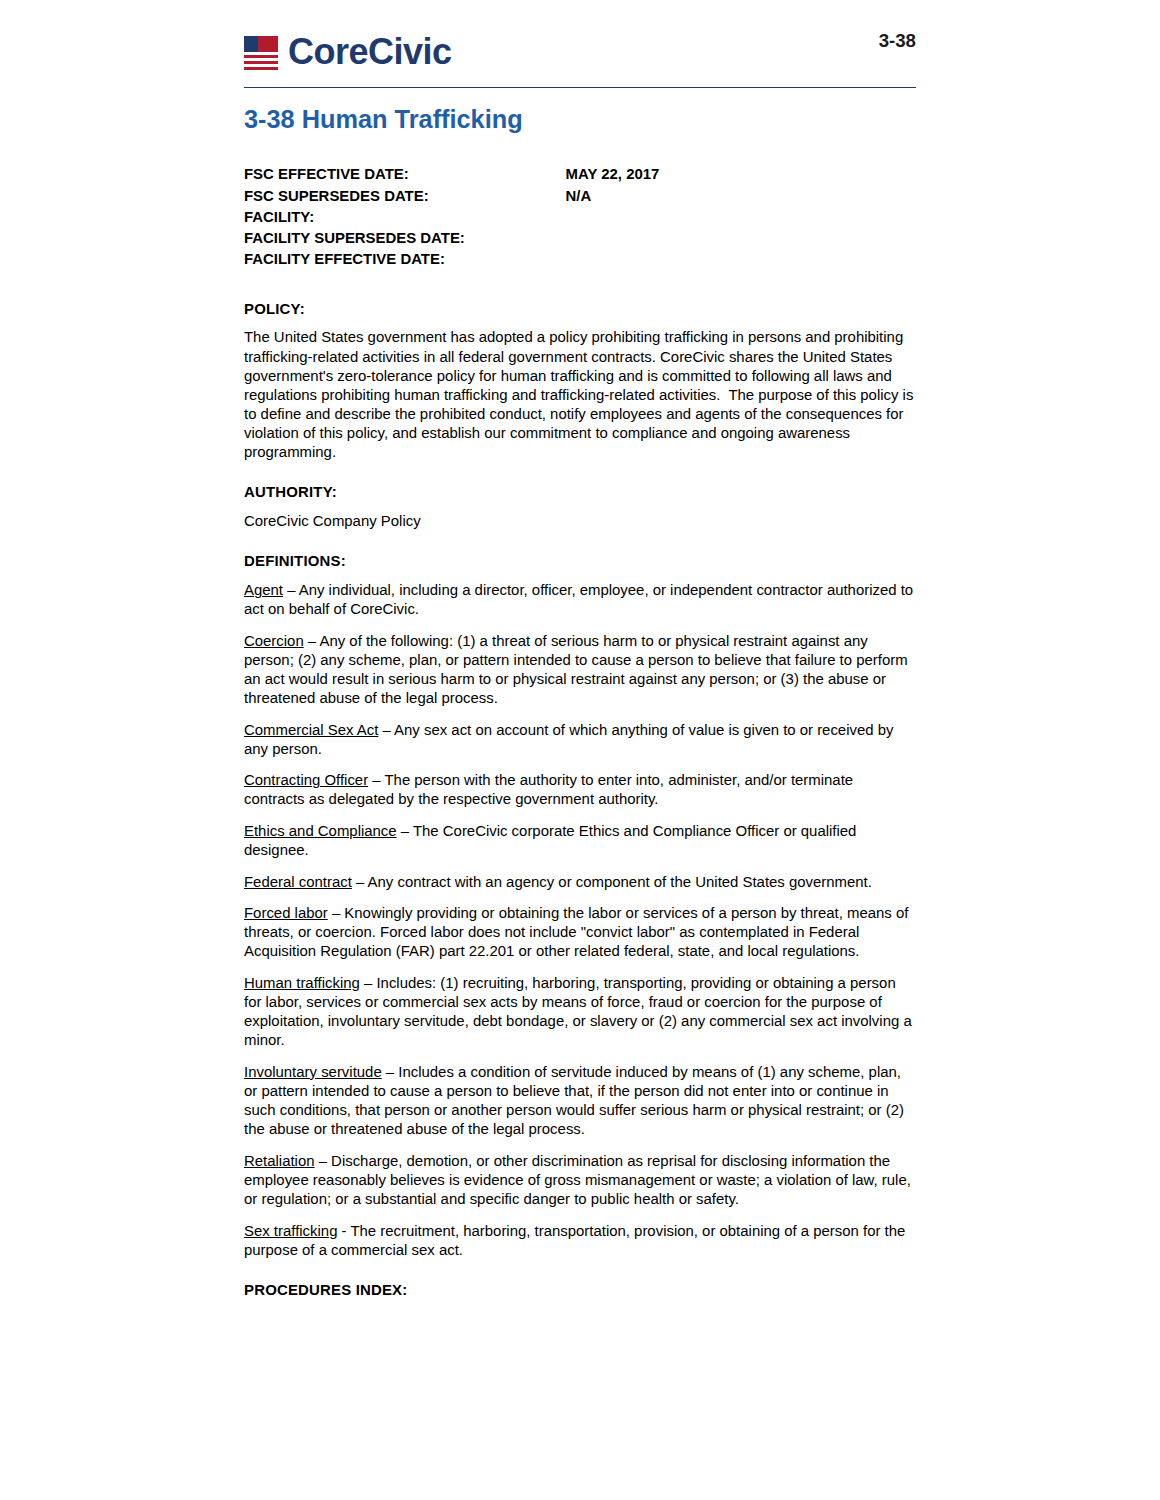3-38
CoreCivic
3-38 Human Trafficking
| FSC EFFECTIVE DATE: | MAY 22, 2017 |
| FSC SUPERSEDES DATE: | N/A |
| FACILITY: | |
| FACILITY SUPERSEDES DATE: | |
| FACILITY EFFECTIVE DATE: | |
POLICY:
The United States government has adopted a policy prohibiting trafficking in persons and prohibiting trafficking-related activities in all federal government contracts. CoreCivic shares the United States government's zero-tolerance policy for human trafficking and is committed to following all laws and regulations prohibiting human trafficking and trafficking-related activities. The purpose of this policy is to define and describe the prohibited conduct, notify employees and agents of the consequences for violation of this policy, and establish our commitment to compliance and ongoing awareness programming.
AUTHORITY:
CoreCivic Company Policy
DEFINITIONS:
Agent – Any individual, including a director, officer, employee, or independent contractor authorized to act on behalf of CoreCivic.
Coercion – Any of the following: (1) a threat of serious harm to or physical restraint against any person; (2) any scheme, plan, or pattern intended to cause a person to believe that failure to perform an act would result in serious harm to or physical restraint against any person; or (3) the abuse or threatened abuse of the legal process.
Commercial Sex Act – Any sex act on account of which anything of value is given to or received by any person.
Contracting Officer – The person with the authority to enter into, administer, and/or terminate contracts as delegated by the respective government authority.
Ethics and Compliance – The CoreCivic corporate Ethics and Compliance Officer or qualified designee.
Federal contract – Any contract with an agency or component of the United States government.
Forced labor – Knowingly providing or obtaining the labor or services of a person by threat, means of threats, or coercion. Forced labor does not include "convict labor" as contemplated in Federal Acquisition Regulation (FAR) part 22.201 or other related federal, state, and local regulations.
Human trafficking – Includes: (1) recruiting, harboring, transporting, providing or obtaining a person for labor, services or commercial sex acts by means of force, fraud or coercion for the purpose of exploitation, involuntary servitude, debt bondage, or slavery or (2) any commercial sex act involving a minor.
Involuntary servitude – Includes a condition of servitude induced by means of (1) any scheme, plan, or pattern intended to cause a person to believe that, if the person did not enter into or continue in such conditions, that person or another person would suffer serious harm or physical restraint; or (2) the abuse or threatened abuse of the legal process.
Retaliation – Discharge, demotion, or other discrimination as reprisal for disclosing information the employee reasonably believes is evidence of gross mismanagement or waste; a violation of law, rule, or regulation; or a substantial and specific danger to public health or safety.
Sex trafficking - The recruitment, harboring, transportation, provision, or obtaining of a person for the purpose of a commercial sex act.
PROCEDURES INDEX: